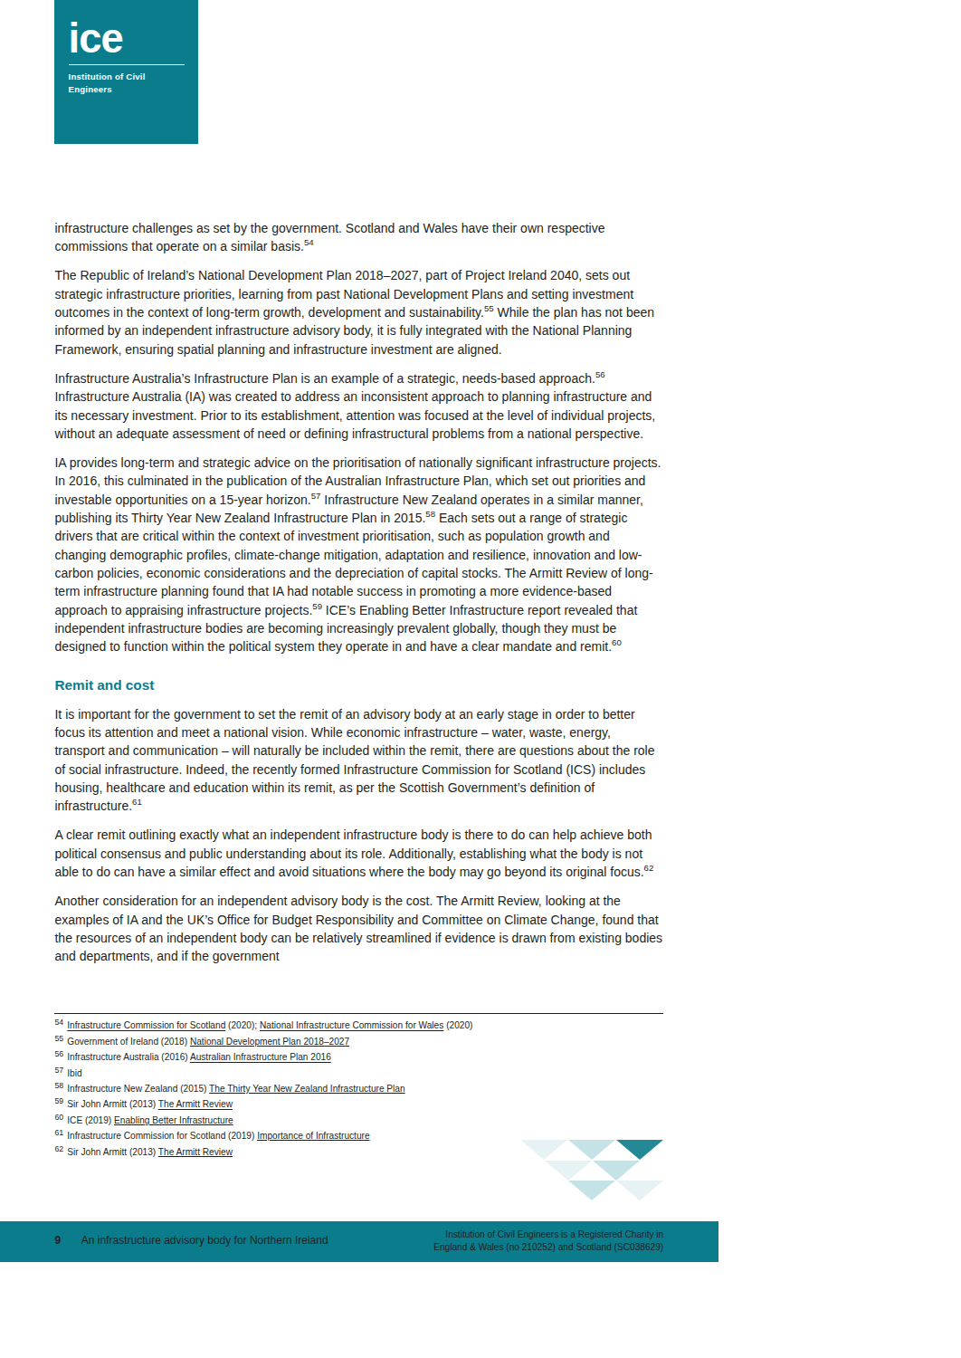ice
Institution of Civil Engineers
infrastructure challenges as set by the government. Scotland and Wales have their own respective commissions that operate on a similar basis.54
The Republic of Ireland’s National Development Plan 2018–2027, part of Project Ireland 2040, sets out strategic infrastructure priorities, learning from past National Development Plans and setting investment outcomes in the context of long-term growth, development and sustainability.55 While the plan has not been informed by an independent infrastructure advisory body, it is fully integrated with the National Planning Framework, ensuring spatial planning and infrastructure investment are aligned.
Infrastructure Australia’s Infrastructure Plan is an example of a strategic, needs-based approach.56 Infrastructure Australia (IA) was created to address an inconsistent approach to planning infrastructure and its necessary investment. Prior to its establishment, attention was focused at the level of individual projects, without an adequate assessment of need or defining infrastructural problems from a national perspective.
IA provides long-term and strategic advice on the prioritisation of nationally significant infrastructure projects. In 2016, this culminated in the publication of the Australian Infrastructure Plan, which set out priorities and investable opportunities on a 15-year horizon.57 Infrastructure New Zealand operates in a similar manner, publishing its Thirty Year New Zealand Infrastructure Plan in 2015.58 Each sets out a range of strategic drivers that are critical within the context of investment prioritisation, such as population growth and changing demographic profiles, climate-change mitigation, adaptation and resilience, innovation and low-carbon policies, economic considerations and the depreciation of capital stocks. The Armitt Review of long-term infrastructure planning found that IA had notable success in promoting a more evidence-based approach to appraising infrastructure projects.59 ICE’s Enabling Better Infrastructure report revealed that independent infrastructure bodies are becoming increasingly prevalent globally, though they must be designed to function within the political system they operate in and have a clear mandate and remit.60
Remit and cost
It is important for the government to set the remit of an advisory body at an early stage in order to better focus its attention and meet a national vision. While economic infrastructure – water, waste, energy, transport and communication – will naturally be included within the remit, there are questions about the role of social infrastructure. Indeed, the recently formed Infrastructure Commission for Scotland (ICS) includes housing, healthcare and education within its remit, as per the Scottish Government’s definition of infrastructure.61
A clear remit outlining exactly what an independent infrastructure body is there to do can help achieve both political consensus and public understanding about its role. Additionally, establishing what the body is not able to do can have a similar effect and avoid situations where the body may go beyond its original focus.62
Another consideration for an independent advisory body is the cost. The Armitt Review, looking at the examples of IA and the UK’s Office for Budget Responsibility and Committee on Climate Change, found that the resources of an independent body can be relatively streamlined if evidence is drawn from existing bodies and departments, and if the government
Infrastructure Commission for Scotland (2020); National Infrastructure Commission for Wales (2020)
Government of Ireland (2018) National Development Plan 2018–2027
Infrastructure Australia (2016) Australian Infrastructure Plan 2016
Ibid
Infrastructure New Zealand (2015) The Thirty Year New Zealand Infrastructure Plan
Sir John Armitt (2013) The Armitt Review
ICE (2019) Enabling Better Infrastructure
Infrastructure Commission for Scotland (2019) Importance of Infrastructure
Sir John Armitt (2013) The Armitt Review
9 An infrastructure advisory body for Northern Ireland
Institution of Civil Engineers is a Registered Charity in
England & Wales (no 210252) and Scotland (SC038629)